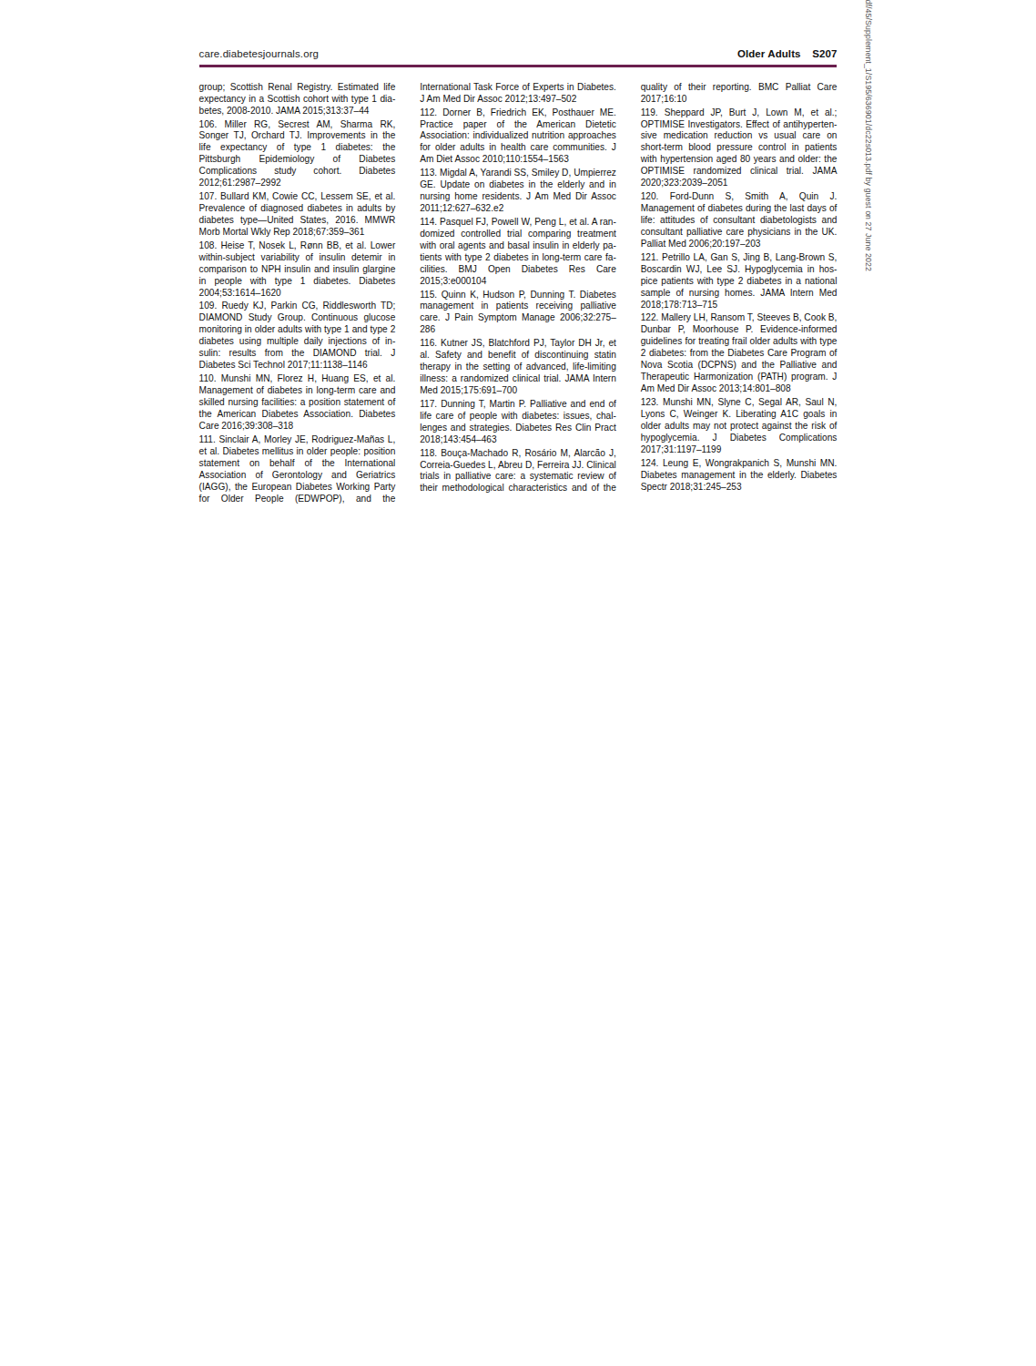care.diabetesjournals.org
Older Adults S207
group; Scottish Renal Registry. Estimated life expectancy in a Scottish cohort with type 1 diabetes, 2008-2010. JAMA 2015;313:37–44
106. Miller RG, Secrest AM, Sharma RK, Songer TJ, Orchard TJ. Improvements in the life expectancy of type 1 diabetes: the Pittsburgh Epidemiology of Diabetes Complications study cohort. Diabetes 2012;61:2987–2992
107. Bullard KM, Cowie CC, Lessem SE, et al. Prevalence of diagnosed diabetes in adults by diabetes type—United States, 2016. MMWR Morb Mortal Wkly Rep 2018;67:359–361
108. Heise T, Nosek L, Rønn BB, et al. Lower within-subject variability of insulin detemir in comparison to NPH insulin and insulin glargine in people with type 1 diabetes. Diabetes 2004;53:1614–1620
109. Ruedy KJ, Parkin CG, Riddlesworth TD; DIAMOND Study Group. Continuous glucose monitoring in older adults with type 1 and type 2 diabetes using multiple daily injections of insulin: results from the DIAMOND trial. J Diabetes Sci Technol 2017;11:1138–1146
110. Munshi MN, Florez H, Huang ES, et al. Management of diabetes in long-term care and skilled nursing facilities: a position statement of the American Diabetes Association. Diabetes Care 2016;39:308–318
111. Sinclair A, Morley JE, Rodriguez-Mañas L, et al. Diabetes mellitus in older people: position statement on behalf of the International Association of Gerontology and Geriatrics (IAGG), the European Diabetes Working Party for Older People (EDWPOP), and the International Task Force of Experts in Diabetes. J Am Med Dir Assoc 2012;13:497–502
112. Dorner B, Friedrich EK, Posthauer ME. Practice paper of the American Dietetic Association: individualized nutrition approaches for older adults in health care communities. J Am Diet Assoc 2010;110:1554–1563
113. Migdal A, Yarandi SS, Smiley D, Umpierrez GE. Update on diabetes in the elderly and in nursing home residents. J Am Med Dir Assoc 2011;12:627–632.e2
114. Pasquel FJ, Powell W, Peng L, et al. A randomized controlled trial comparing treatment with oral agents and basal insulin in elderly patients with type 2 diabetes in long-term care facilities. BMJ Open Diabetes Res Care 2015;3:e000104
115. Quinn K, Hudson P, Dunning T. Diabetes management in patients receiving palliative care. J Pain Symptom Manage 2006;32:275–286
116. Kutner JS, Blatchford PJ, Taylor DH Jr, et al. Safety and benefit of discontinuing statin therapy in the setting of advanced, life-limiting illness: a randomized clinical trial. JAMA Intern Med 2015;175:691–700
117. Dunning T, Martin P. Palliative and end of life care of people with diabetes: issues, challenges and strategies. Diabetes Res Clin Pract 2018;143:454–463
118. Bouça-Machado R, Rosário M, Alarcão J, Correia-Guedes L, Abreu D, Ferreira JJ. Clinical trials in palliative care: a systematic review of their methodological characteristics and of the quality of their reporting. BMC Palliat Care 2017;16:10
119. Sheppard JP, Burt J, Lown M, et al.; OPTIMISE Investigators. Effect of antihypertensive medication reduction vs usual care on short-term blood pressure control in patients with hypertension aged 80 years and older: the OPTIMISE randomized clinical trial. JAMA 2020;323:2039–2051
120. Ford-Dunn S, Smith A, Quin J. Management of diabetes during the last days of life: attitudes of consultant diabetologists and consultant palliative care physicians in the UK. Palliat Med 2006;20:197–203
121. Petrillo LA, Gan S, Jing B, Lang-Brown S, Boscardin WJ, Lee SJ. Hypoglycemia in hospice patients with type 2 diabetes in a national sample of nursing homes. JAMA Intern Med 2018;178:713–715
122. Mallery LH, Ransom T, Steeves B, Cook B, Dunbar P, Moorhouse P. Evidence-informed guidelines for treating frail older adults with type 2 diabetes: from the Diabetes Care Program of Nova Scotia (DCPNS) and the Palliative and Therapeutic Harmonization (PATH) program. J Am Med Dir Assoc 2013;14:801–808
123. Munshi MN, Slyne C, Segal AR, Saul N, Lyons C, Weinger K. Liberating A1C goals in older adults may not protect against the risk of hypoglycemia. J Diabetes Complications 2017;31:1197–1199
124. Leung E, Wongrakpanich S, Munshi MN. Diabetes management in the elderly. Diabetes Spectr 2018;31:245–253
Downloaded from http://ada.silverchair.com/care/article-pdf/45/Supplement_1/S195/636901/dc22s013.pdf by guest on 27 June 2022